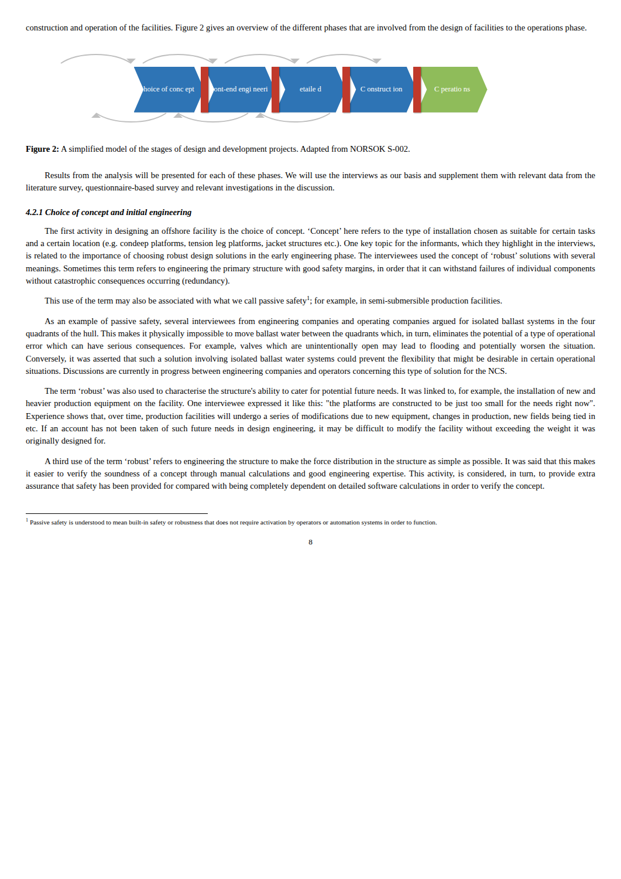construction and operation of the facilities. Figure 2 gives an overview of the different phases that are involved from the design of facilities to the operations phase.
hoice of conc ept
ront-end engi neeri
etaile d
C onstruct ion
C peratio ns
Figure 2: A simplified model of the stages of design and development projects. Adapted from NORSOK S-002.
Results from the analysis will be presented for each of these phases. We will use the interviews as our basis and supplement them with relevant data from the literature survey, questionnaire-based survey and relevant investigations in the discussion.
4.2.1 Choice of concept and initial engineering
The first activity in designing an offshore facility is the choice of concept. ‘Concept’ here refers to the type of installation chosen as suitable for certain tasks and a certain location (e.g. condeep platforms, tension leg platforms, jacket structures etc.). One key topic for the informants, which they highlight in the interviews, is related to the importance of choosing robust design solutions in the early engineering phase. The interviewees used the concept of ‘robust’ solutions with several meanings. Sometimes this term refers to engineering the primary structure with good safety margins, in order that it can withstand failures of individual components without catastrophic consequences occurring (redundancy).
This use of the term may also be associated with what we call passive safety1; for example, in semi-submersible production facilities.
As an example of passive safety, several interviewees from engineering companies and operating companies argued for isolated ballast systems in the four quadrants of the hull. This makes it physically impossible to move ballast water between the quadrants which, in turn, eliminates the potential of a type of operational error which can have serious consequences. For example, valves which are unintentionally open may lead to flooding and potentially worsen the situation. Conversely, it was asserted that such a solution involving isolated ballast water systems could prevent the flexibility that might be desirable in certain operational situations. Discussions are currently in progress between engineering companies and operators concerning this type of solution for the NCS.
The term ‘robust’ was also used to characterise the structure's ability to cater for potential future needs. It was linked to, for example, the installation of new and heavier production equipment on the facility. One interviewee expressed it like this: "the platforms are constructed to be just too small for the needs right now". Experience shows that, over time, production facilities will undergo a series of modifications due to new equipment, changes in production, new fields being tied in etc. If an account has not been taken of such future needs in design engineering, it may be difficult to modify the facility without exceeding the weight it was originally designed for.
A third use of the term ‘robust’ refers to engineering the structure to make the force distribution in the structure as simple as possible. It was said that this makes it easier to verify the soundness of a concept through manual calculations and good engineering expertise. This activity, is considered, in turn, to provide extra assurance that safety has been provided for compared with being completely dependent on detailed software calculations in order to verify the concept.
1 Passive safety is understood to mean built-in safety or robustness that does not require activation by operators or automation systems in order to function.
8